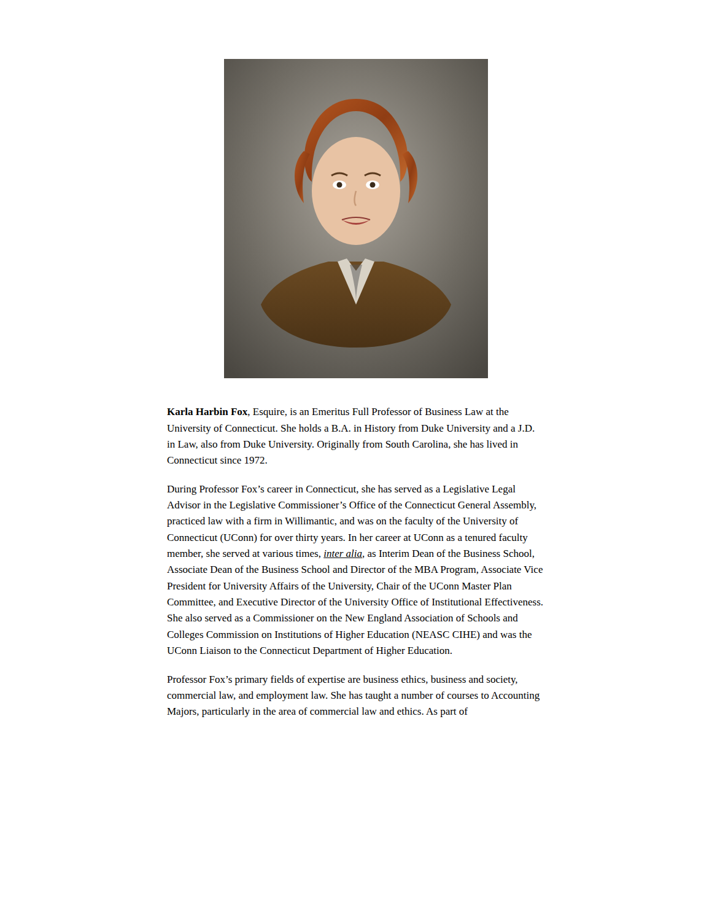Karla Harbin Fox, Esquire, is an Emeritus Full Professor of Business Law at the University of Connecticut. She holds a B.A. in History from Duke University and a J.D. in Law, also from Duke University. Originally from South Carolina, she has lived in Connecticut since 1972.
During Professor Fox’s career in Connecticut, she has served as a Legislative Legal Advisor in the Legislative Commissioner’s Office of the Connecticut General Assembly, practiced law with a firm in Willimantic, and was on the faculty of the University of Connecticut (UConn) for over thirty years. In her career at UConn as a tenured faculty member, she served at various times, inter alia, as Interim Dean of the Business School, Associate Dean of the Business School and Director of the MBA Program, Associate Vice President for University Affairs of the University, Chair of the UConn Master Plan Committee, and Executive Director of the University Office of Institutional Effectiveness. She also served as a Commissioner on the New England Association of Schools and Colleges Commission on Institutions of Higher Education (NEASC CIHE) and was the UConn Liaison to the Connecticut Department of Higher Education.
Professor Fox’s primary fields of expertise are business ethics, business and society, commercial law, and employment law. She has taught a number of courses to Accounting Majors, particularly in the area of commercial law and ethics. As part of